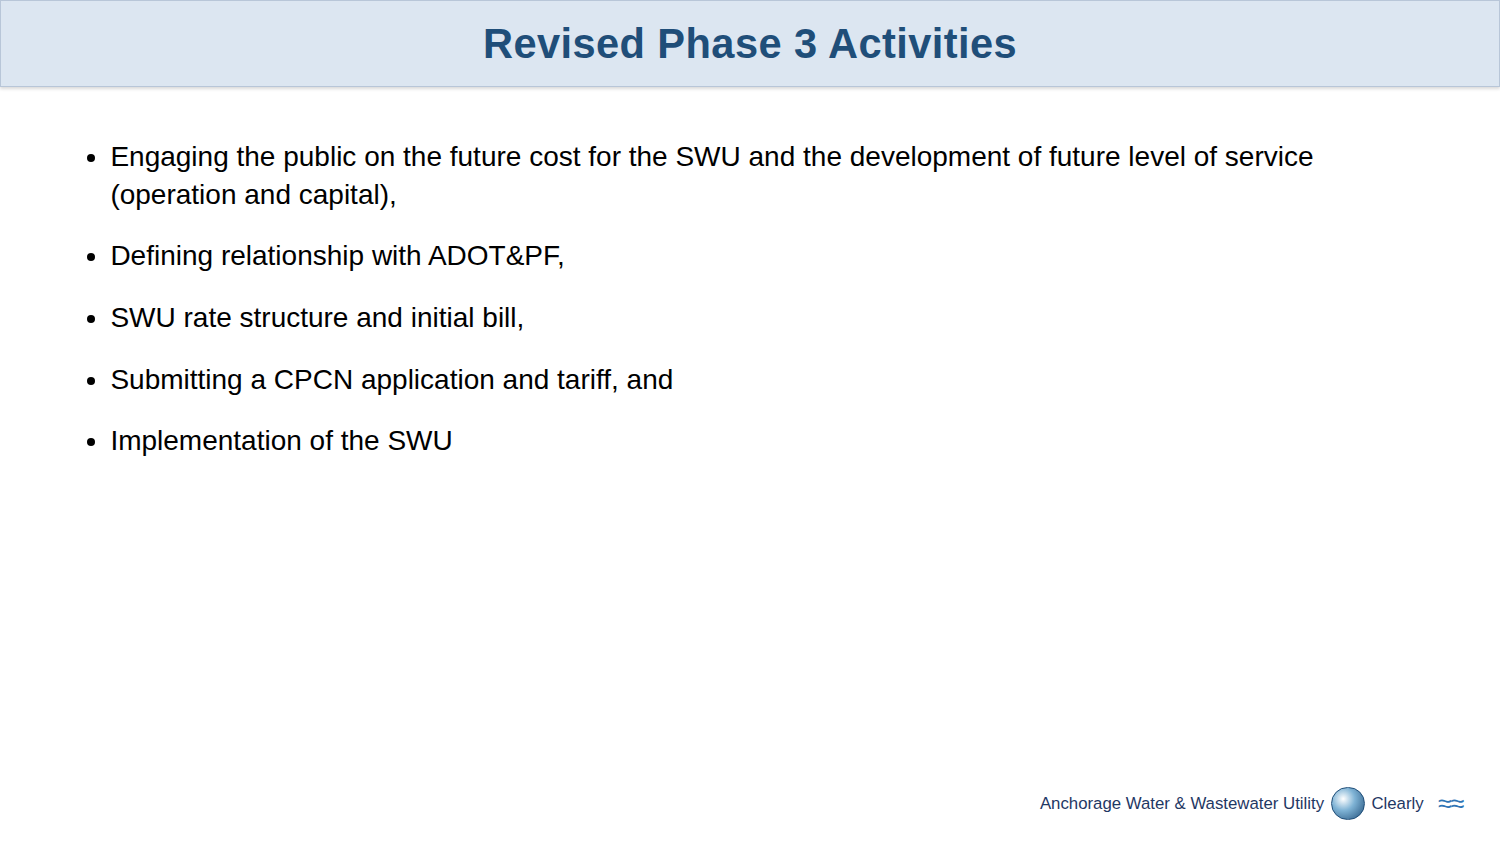Revised Phase 3 Activities
Engaging the public on the future cost for the SWU and the development of future level of service (operation and capital),
Defining relationship with ADOT&PF,
SWU rate structure and initial bill,
Submitting a CPCN application and tariff, and
Implementation of the SWU
Anchorage Water & Wastewater Utility Clearly ≈≈